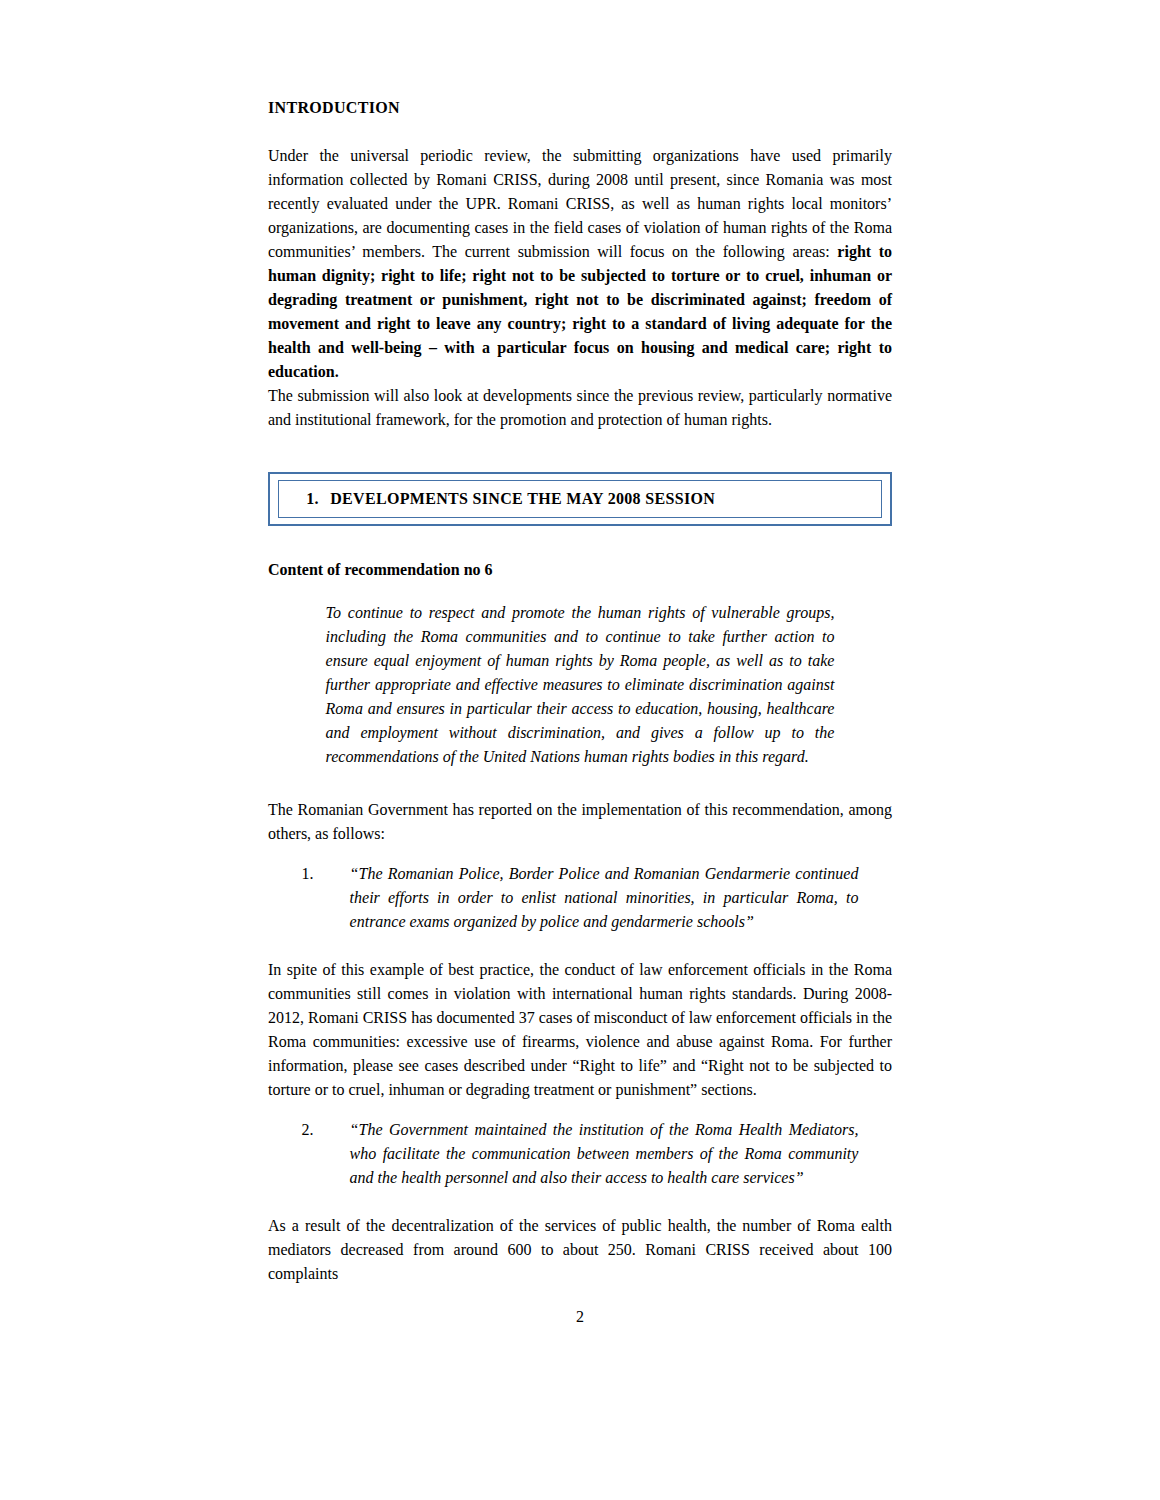INTRODUCTION
Under the universal periodic review, the submitting organizations have used primarily information collected by Romani CRISS, during 2008 until present, since Romania was most recently evaluated under the UPR. Romani CRISS, as well as human rights local monitors’ organizations, are documenting cases in the field cases of violation of human rights of the Roma communities’ members. The current submission will focus on the following areas: right to human dignity; right to life; right not to be subjected to torture or to cruel, inhuman or degrading treatment or punishment, right not to be discriminated against; freedom of movement and right to leave any country; right to a standard of living adequate for the health and well-being – with a particular focus on housing and medical care; right to education.
The submission will also look at developments since the previous review, particularly normative and institutional framework, for the promotion and protection of human rights.
1. DEVELOPMENTS SINCE THE MAY 2008 SESSION
Content of recommendation no 6
To continue to respect and promote the human rights of vulnerable groups, including the Roma communities and to continue to take further action to ensure equal enjoyment of human rights by Roma people, as well as to take further appropriate and effective measures to eliminate discrimination against Roma and ensures in particular their access to education, housing, healthcare and employment without discrimination, and gives a follow up to the recommendations of the United Nations human rights bodies in this regard.
The Romanian Government has reported on the implementation of this recommendation, among others, as follows:
1. “The Romanian Police, Border Police and Romanian Gendarmerie continued their efforts in order to enlist national minorities, in particular Roma, to entrance exams organized by police and gendarmerie schools”
In spite of this example of best practice, the conduct of law enforcement officials in the Roma communities still comes in violation with international human rights standards. During 2008-2012, Romani CRISS has documented 37 cases of misconduct of law enforcement officials in the Roma communities: excessive use of firearms, violence and abuse against Roma. For further information, please see cases described under “Right to life” and “Right not to be subjected to torture or to cruel, inhuman or degrading treatment or punishment” sections.
2. “The Government maintained the institution of the Roma Health Mediators, who facilitate the communication between members of the Roma community and the health personnel and also their access to health care services”
As a result of the decentralization of the services of public health, the number of Roma ealth mediators decreased from around 600 to about 250. Romani CRISS received about 100 complaints
2